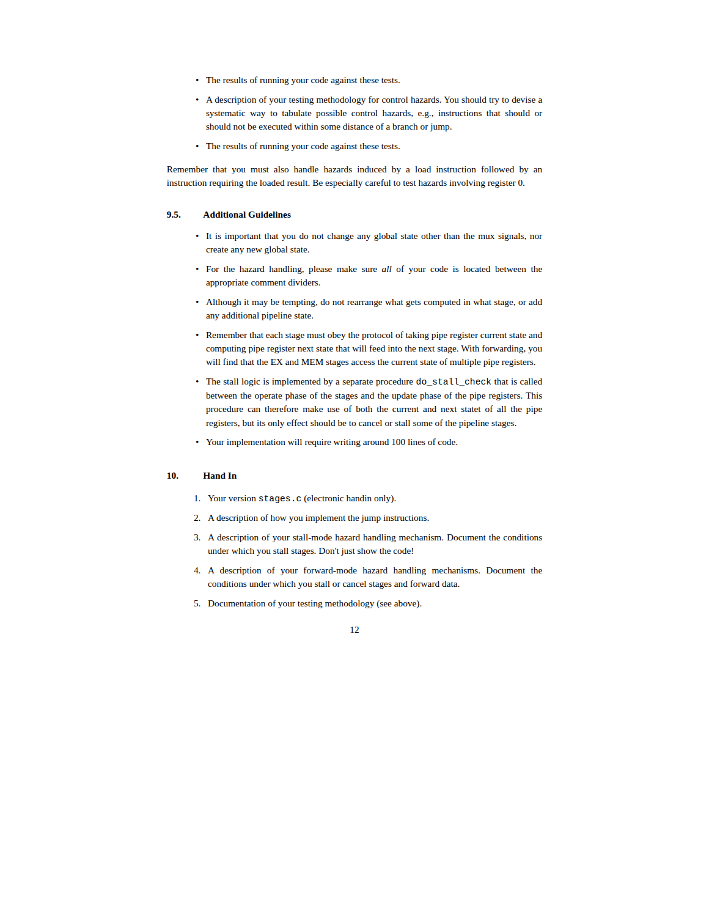The results of running your code against these tests.
A description of your testing methodology for control hazards. You should try to devise a systematic way to tabulate possible control hazards, e.g., instructions that should or should not be executed within some distance of a branch or jump.
The results of running your code against these tests.
Remember that you must also handle hazards induced by a load instruction followed by an instruction requiring the loaded result. Be especially careful to test hazards involving register 0.
9.5. Additional Guidelines
It is important that you do not change any global state other than the mux signals, nor create any new global state.
For the hazard handling, please make sure all of your code is located between the appropriate comment dividers.
Although it may be tempting, do not rearrange what gets computed in what stage, or add any additional pipeline state.
Remember that each stage must obey the protocol of taking pipe register current state and computing pipe register next state that will feed into the next stage. With forwarding, you will find that the EX and MEM stages access the current state of multiple pipe registers.
The stall logic is implemented by a separate procedure do_stall_check that is called between the operate phase of the stages and the update phase of the pipe registers. This procedure can therefore make use of both the current and next statet of all the pipe registers, but its only effect should be to cancel or stall some of the pipeline stages.
Your implementation will require writing around 100 lines of code.
10. Hand In
Your version stages.c (electronic handin only).
A description of how you implement the jump instructions.
A description of your stall-mode hazard handling mechanism. Document the conditions under which you stall stages. Don't just show the code!
A description of your forward-mode hazard handling mechanisms. Document the conditions under which you stall or cancel stages and forward data.
Documentation of your testing methodology (see above).
12